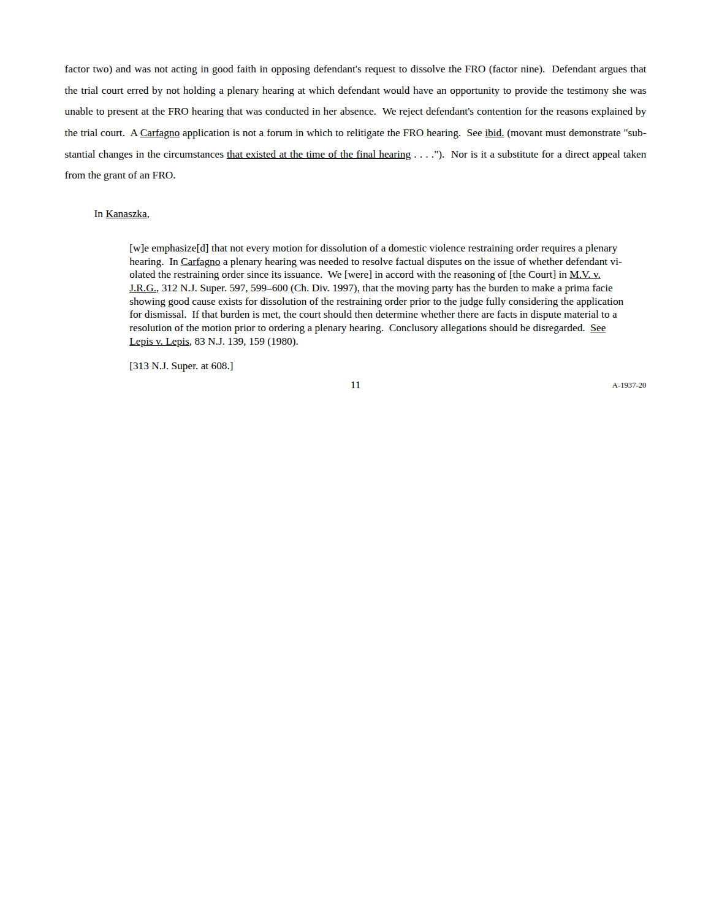factor two) and was not acting in good faith in opposing defendant's request to dissolve the FRO (factor nine). Defendant argues that the trial court erred by not holding a plenary hearing at which defendant would have an opportunity to provide the testimony she was unable to present at the FRO hearing that was conducted in her absence. We reject defendant's contention for the reasons explained by the trial court. A Carfagno application is not a forum in which to relitigate the FRO hearing. See ibid. (movant must demonstrate "substantial changes in the circumstances that existed at the time of the final hearing . . . ."). Nor is it a substitute for a direct appeal taken from the grant of an FRO.
In Kanaszka,
[w]e emphasize[d] that not every motion for dissolution of a domestic violence restraining order requires a plenary hearing. In Carfagno a plenary hearing was needed to resolve factual disputes on the issue of whether defendant violated the restraining order since its issuance. We [were] in accord with the reasoning of [the Court] in M.V. v. J.R.G., 312 N.J. Super. 597, 599–600 (Ch. Div. 1997), that the moving party has the burden to make a prima facie showing good cause exists for dissolution of the restraining order prior to the judge fully considering the application for dismissal. If that burden is met, the court should then determine whether there are facts in dispute material to a resolution of the motion prior to ordering a plenary hearing. Conclusory allegations should be disregarded. See Lepis v. Lepis, 83 N.J. 139, 159 (1980).
[313 N.J. Super. at 608.]
11
A-1937-20